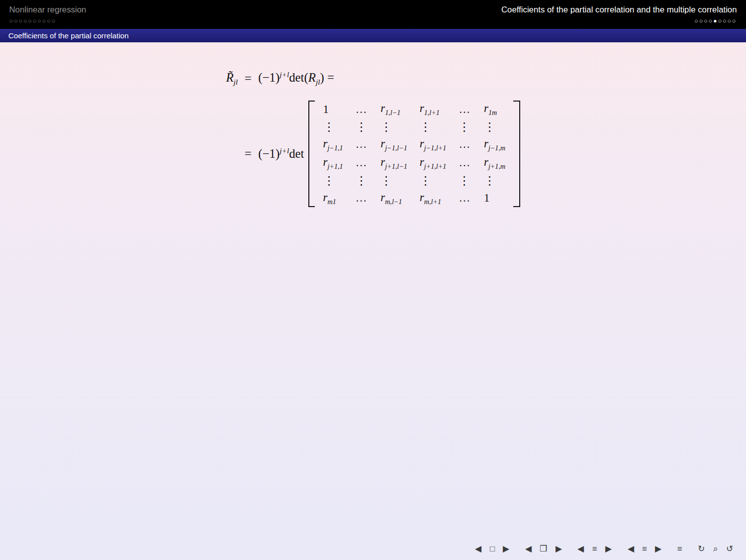Nonlinear regression
○○○○○○○○○○
Coefficients of the partial correlation and the multiple correlation
○○○○●○○○○
Coefficients of the partial correlation
R̃jl
=
(−1)j+ldet(Rjl) =
=
(−1)j+ldet
| 1 | … | r 1,l−1 | r 1,l+1 | … | r 1m |
| ⋮ | ⋮ | ⋮ | ⋮ | ⋮ | ⋮ |
| r j−1,1 | … | r j−1,l−1 | r j−1,l+1 | … | r j−1,m |
| r j+1,1 | … | r j+1,l−1 | r j+1,l+1 | … | r j+1,m |
| ⋮ | ⋮ | ⋮ | ⋮ | ⋮ | ⋮ |
| r m1 | … | r m,l−1 | r m,l+1 | … | 1 |
◀ □ ▶ ◀ ❐ ▶ ◀ ≡ ▶ ◀ ≡ ▶ ≡ ↻ ⌕ ↺